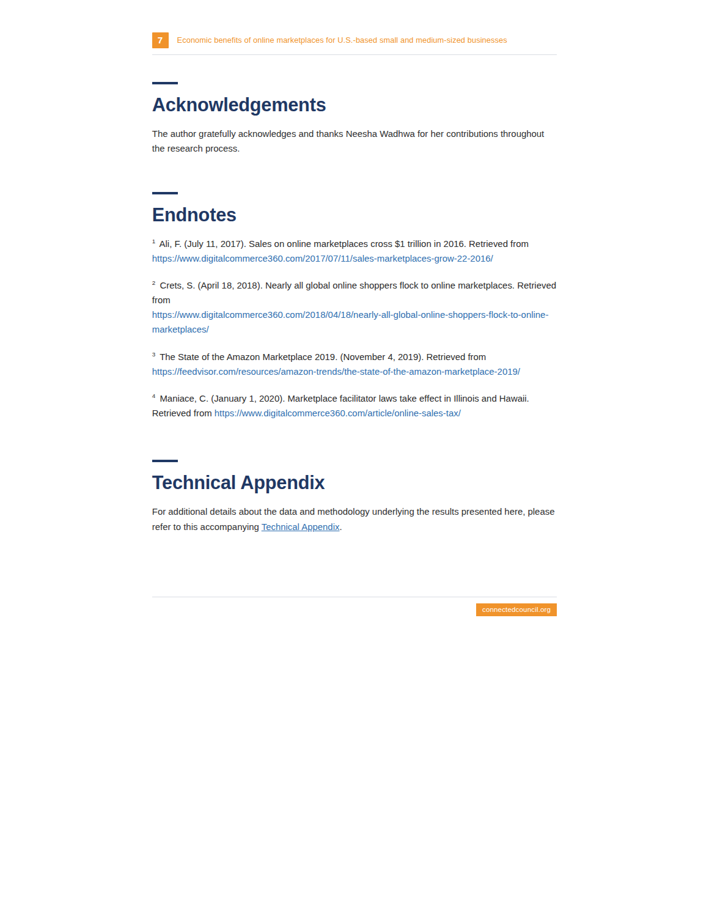7 Economic benefits of online marketplaces for U.S.-based small and medium-sized businesses
Acknowledgements
The author gratefully acknowledges and thanks Neesha Wadhwa for her contributions throughout the research process.
Endnotes
Ali, F. (July 11, 2017). Sales on online marketplaces cross $1 trillion in 2016. Retrieved from https://www.digitalcommerce360.com/2017/07/11/sales-marketplaces-grow-22-2016/
Crets, S. (April 18, 2018). Nearly all global online shoppers flock to online marketplaces. Retrieved from https://www.digitalcommerce360.com/2018/04/18/nearly-all-global-online-shoppers-flock-to-online-marketplaces/
The State of the Amazon Marketplace 2019. (November 4, 2019). Retrieved from https://feedvisor.com/resources/amazon-trends/the-state-of-the-amazon-marketplace-2019/
Maniace, C. (January 1, 2020). Marketplace facilitator laws take effect in Illinois and Hawaii. Retrieved from https://www.digitalcommerce360.com/article/online-sales-tax/
Technical Appendix
For additional details about the data and methodology underlying the results presented here, please refer to this accompanying Technical Appendix.
connectedcouncil.org